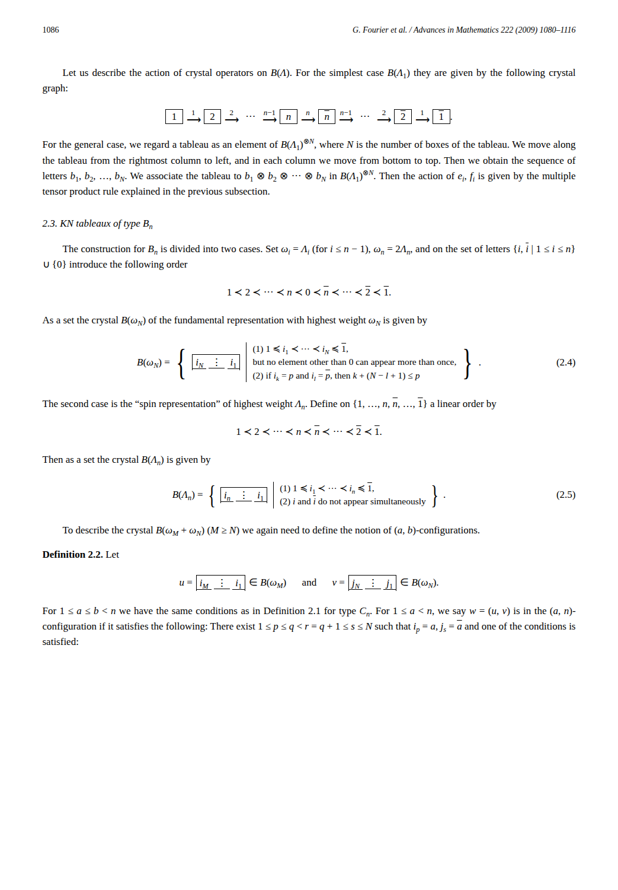1086 G. Fourier et al. / Advances in Mathematics 222 (2009) 1080–1116
Let us describe the action of crystal operators on B(Λ). For the simplest case B(Λ1) they are given by the following crystal graph:
1 1⟶ 2 2⟶ ··· n−1⟶ n n⟶ n n−1⟶ ··· 2⟶ 2 1⟶ 1 .
For the general case, we regard a tableau as an element of B(Λ1)⊗N, where N is the number of boxes of the tableau. We move along the tableau from the rightmost column to left, and in each column we move from bottom to top. Then we obtain the sequence of letters b1, b2, …, bN. We associate the tableau to b1 ⊗ b2 ⊗ ··· ⊗ bN in B(Λ1)⊗N. Then the action of ei, fi is given by the multiple tensor product rule explained in the previous subsection.
2.3. KN tableaux of type Bn
The construction for Bn is divided into two cases. Set ωi = Λi (for i ≤ n − 1), ωn = 2Λn, and on the set of letters {i, i | 1 ≤ i ≤ n} ∪ {0} introduce the following order
1 ≺ 2 ≺ ··· ≺ n ≺ 0 ≺ n ≺ ··· ≺ 2 ≺ 1.
As a set the crystal B(ωN) of the fundamental representation with highest weight ωN is given by
B(ωN) = { iN ⋮ i1
(1) 1 ≼ i1 ≺ ··· ≺ iN ≼ 1,
but no element other than 0 can appear more than once,
(2) if ik = p and il = p, then k + (N − l + 1) ≤ p
} .
(2.4)
The second case is the “spin representation” of highest weight Λn. Define on {1, …, n, n, …, 1} a linear order by
1 ≺ 2 ≺ ··· ≺ n ≺ n ≺ ··· ≺ 2 ≺ 1.
Then as a set the crystal B(Λn) is given by
B(Λn) = { in ⋮ i1
(1) 1 ≼ i1 ≺ ··· ≺ in ≼ 1,
(2) i and i do not appear simultaneously
} .
(2.5)
To describe the crystal B(ωM + ωN) (M ≥ N) we again need to define the notion of (a, b)-configurations.
Definition 2.2. Let
u = iM ⋮ i1 ∈ B(ωM) and v = jN ⋮ j1 ∈ B(ωN).
For 1 ≤ a ≤ b < n we have the same conditions as in Definition 2.1 for type Cn. For 1 ≤ a < n, we say w = (u, v) is in the (a, n)-configuration if it satisfies the following: There exist 1 ≤ p ≤ q < r = q + 1 ≤ s ≤ N such that ip = a, js = a and one of the conditions is satisfied: